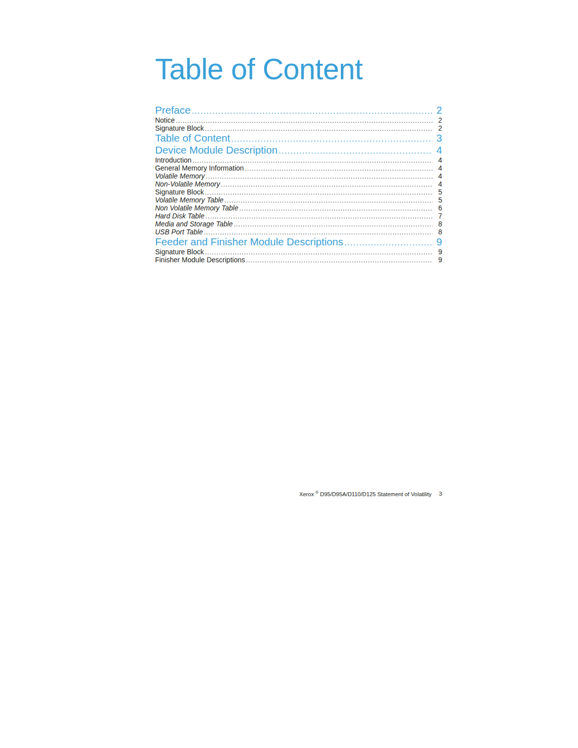Table of Content
Preface .................................................................................................................. 2
Notice ................................................................................................................................................................. 2
Signature Block ................................................................................................................................................. 2
Table of Content ................................................................................................. 3
Device Module Description ............................................................................. 4
Introduction ....................................................................................................................................................... 4
General Memory Information ................................................................................................................. 4
Volatile Memory ................................................................................................................................................ 4
Non-Volatile Memory ....................................................................................................................................... 4
Signature Block ................................................................................................................................................. 5
Volatile Memory Table ..................................................................................................................................... 5
Non Volatile Memory Table ......................................................................................................................... 6
Hard Disk Table ................................................................................................................................................. 7
Media and Storage Table ............................................................................................................................. 8
USB Port Table ................................................................................................................................................... 8
Feeder and Finisher Module Descriptions ..................................................... 9
Signature Block ................................................................................................................................................. 9
Finisher Module Descriptions ................................................................................................................. 9
Xerox ® D95/D95A/D110/D125 Statement of Volatility 3